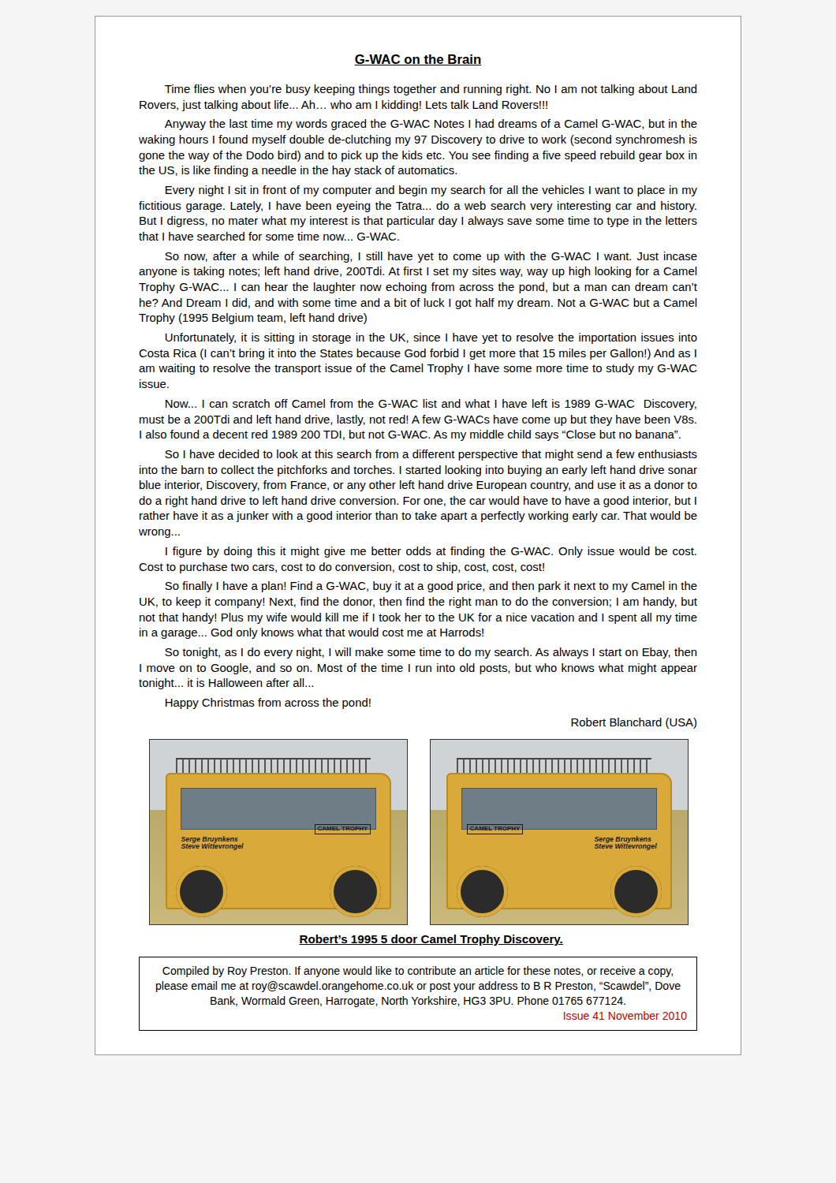G-WAC on the Brain
Time flies when you’re busy keeping things together and running right. No I am not talking about Land Rovers, just talking about life... Ah… who am I kidding! Lets talk Land Rovers!!!
Anyway the last time my words graced the G-WAC Notes I had dreams of a Camel G-WAC, but in the waking hours I found myself double de-clutching my 97 Discovery to drive to work (second synchromesh is gone the way of the Dodo bird) and to pick up the kids etc. You see finding a five speed rebuild gear box in the US, is like finding a needle in the hay stack of automatics.
Every night I sit in front of my computer and begin my search for all the vehicles I want to place in my fictitious garage. Lately, I have been eyeing the Tatra... do a web search very interesting car and history. But I digress, no mater what my interest is that particular day I always save some time to type in the letters that I have searched for some time now... G-WAC.
So now, after a while of searching, I still have yet to come up with the G-WAC I want. Just incase anyone is taking notes; left hand drive, 200Tdi. At first I set my sites way, way up high looking for a Camel Trophy G-WAC... I can hear the laughter now echoing from across the pond, but a man can dream can’t he? And Dream I did, and with some time and a bit of luck I got half my dream. Not a G-WAC but a Camel Trophy (1995 Belgium team, left hand drive)
Unfortunately, it is sitting in storage in the UK, since I have yet to resolve the importation issues into Costa Rica (I can’t bring it into the States because God forbid I get more that 15 miles per Gallon!) And as I am waiting to resolve the transport issue of the Camel Trophy I have some more time to study my G-WAC issue.
Now... I can scratch off Camel from the G-WAC list and what I have left is 1989 G-WAC Discovery, must be a 200Tdi and left hand drive, lastly, not red! A few G-WACs have come up but they have been V8s. I also found a decent red 1989 200 TDI, but not G-WAC. As my middle child says “Close but no banana”.
So I have decided to look at this search from a different perspective that might send a few enthusiasts into the barn to collect the pitchforks and torches. I started looking into buying an early left hand drive sonar blue interior, Discovery, from France, or any other left hand drive European country, and use it as a donor to do a right hand drive to left hand drive conversion. For one, the car would have to have a good interior, but I rather have it as a junker with a good interior than to take apart a perfectly working early car. That would be wrong...
I figure by doing this it might give me better odds at finding the G-WAC. Only issue would be cost. Cost to purchase two cars, cost to do conversion, cost to ship, cost, cost, cost!
So finally I have a plan! Find a G-WAC, buy it at a good price, and then park it next to my Camel in the UK, to keep it company! Next, find the donor, then find the right man to do the conversion; I am handy, but not that handy! Plus my wife would kill me if I took her to the UK for a nice vacation and I spent all my time in a garage... God only knows what that would cost me at Harrods!
So tonight, as I do every night, I will make some time to do my search. As always I start on Ebay, then I move on to Google, and so on. Most of the time I run into old posts, but who knows what might appear tonight... it is Halloween after all...
Happy Christmas from across the pond!
Robert Blanchard (USA)
Serge Bruynkens
Steve Wittevrongel
CAMEL TROPHY
Serge Bruynkens
Steve Wittevrongel
CAMEL TROPHY
Robert’s 1995 5 door Camel Trophy Discovery.
Compiled by Roy Preston. If anyone would like to contribute an article for these notes, or receive a copy, please email me at roy@scawdel.orangehome.co.uk or post your address to B R Preston, “Scawdel”, Dove Bank, Wormald Green, Harrogate, North Yorkshire, HG3 3PU. Phone 01765 677124. Issue 41 November 2010